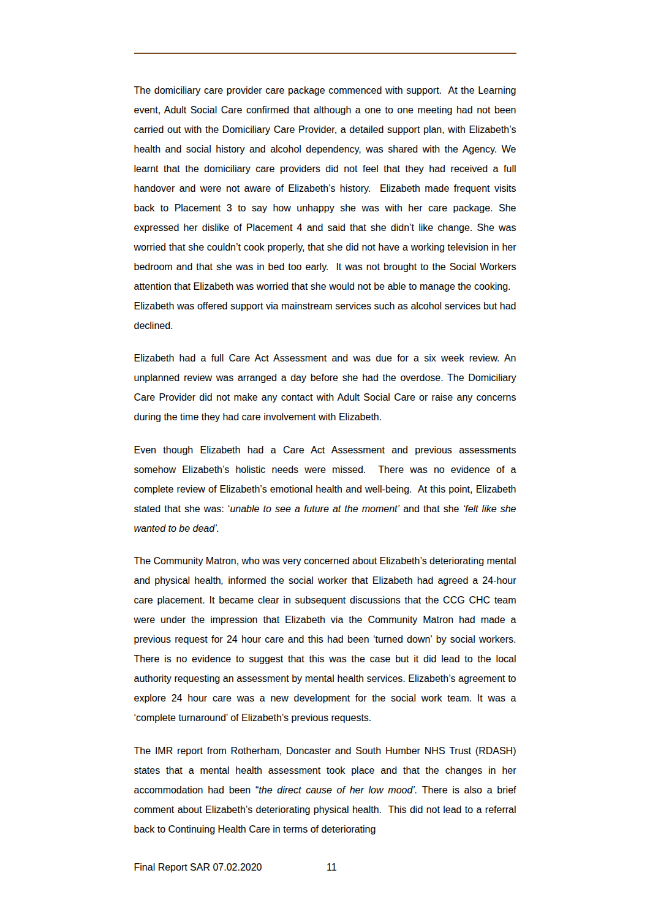The domiciliary care provider care package commenced with support. At the Learning event, Adult Social Care confirmed that although a one to one meeting had not been carried out with the Domiciliary Care Provider, a detailed support plan, with Elizabeth’s health and social history and alcohol dependency, was shared with the Agency. We learnt that the domiciliary care providers did not feel that they had received a full handover and were not aware of Elizabeth’s history. Elizabeth made frequent visits back to Placement 3 to say how unhappy she was with her care package. She expressed her dislike of Placement 4 and said that she didn’t like change. She was worried that she couldn’t cook properly, that she did not have a working television in her bedroom and that she was in bed too early. It was not brought to the Social Workers attention that Elizabeth was worried that she would not be able to manage the cooking. Elizabeth was offered support via mainstream services such as alcohol services but had declined.
Elizabeth had a full Care Act Assessment and was due for a six week review. An unplanned review was arranged a day before she had the overdose. The Domiciliary Care Provider did not make any contact with Adult Social Care or raise any concerns during the time they had care involvement with Elizabeth.
Even though Elizabeth had a Care Act Assessment and previous assessments somehow Elizabeth’s holistic needs were missed. There was no evidence of a complete review of Elizabeth’s emotional health and well-being. At this point, Elizabeth stated that she was: ‘unable to see a future at the moment’ and that she ‘felt like she wanted to be dead’.
The Community Matron, who was very concerned about Elizabeth’s deteriorating mental and physical health, informed the social worker that Elizabeth had agreed a 24-hour care placement. It became clear in subsequent discussions that the CCG CHC team were under the impression that Elizabeth via the Community Matron had made a previous request for 24 hour care and this had been ‘turned down’ by social workers. There is no evidence to suggest that this was the case but it did lead to the local authority requesting an assessment by mental health services. Elizabeth’s agreement to explore 24 hour care was a new development for the social work team. It was a ‘complete turnaround’ of Elizabeth’s previous requests.
The IMR report from Rotherham, Doncaster and South Humber NHS Trust (RDASH) states that a mental health assessment took place and that the changes in her accommodation had been “the direct cause of her low mood’. There is also a brief comment about Elizabeth’s deteriorating physical health. This did not lead to a referral back to Continuing Health Care in terms of deteriorating
Final Report SAR 07.02.202011